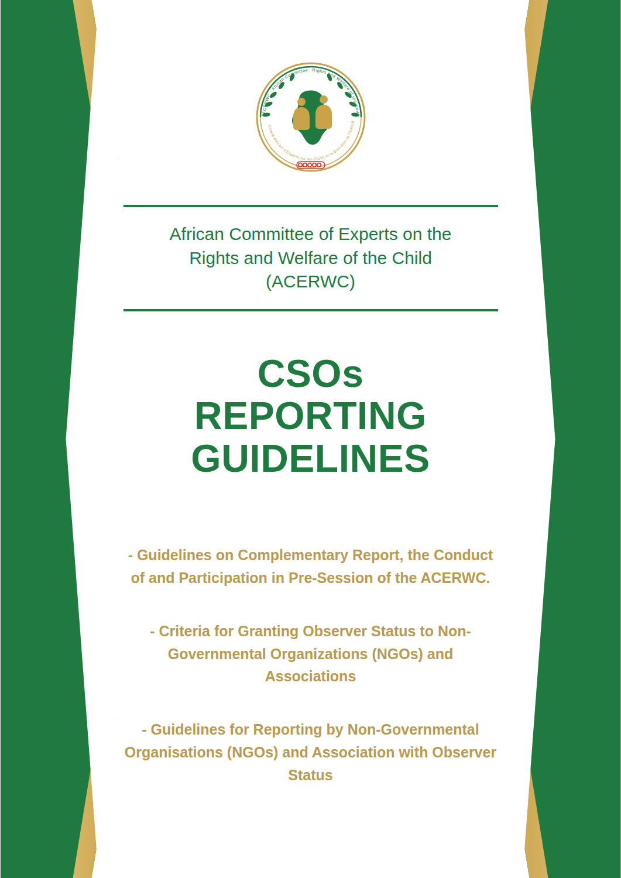ACERWC · African Committee of Experts on the Rights and Welfare of the Child · CAEDBE Comité Africain d'Experts sur les Droits et le Bien-être de l'Enfant
African Committee of Experts on the
Rights and Welfare of the Child
(ACERWC)
CSOs REPORTING GUIDELINES
- Guidelines on Complementary Report, the Conduct of and Participation in Pre-Session of the ACERWC.
- Criteria for Granting Observer Status to Non-Governmental Organizations (NGOs) and Associations
- Guidelines for Reporting by Non-Governmental Organisations (NGOs) and Association with Observer Status